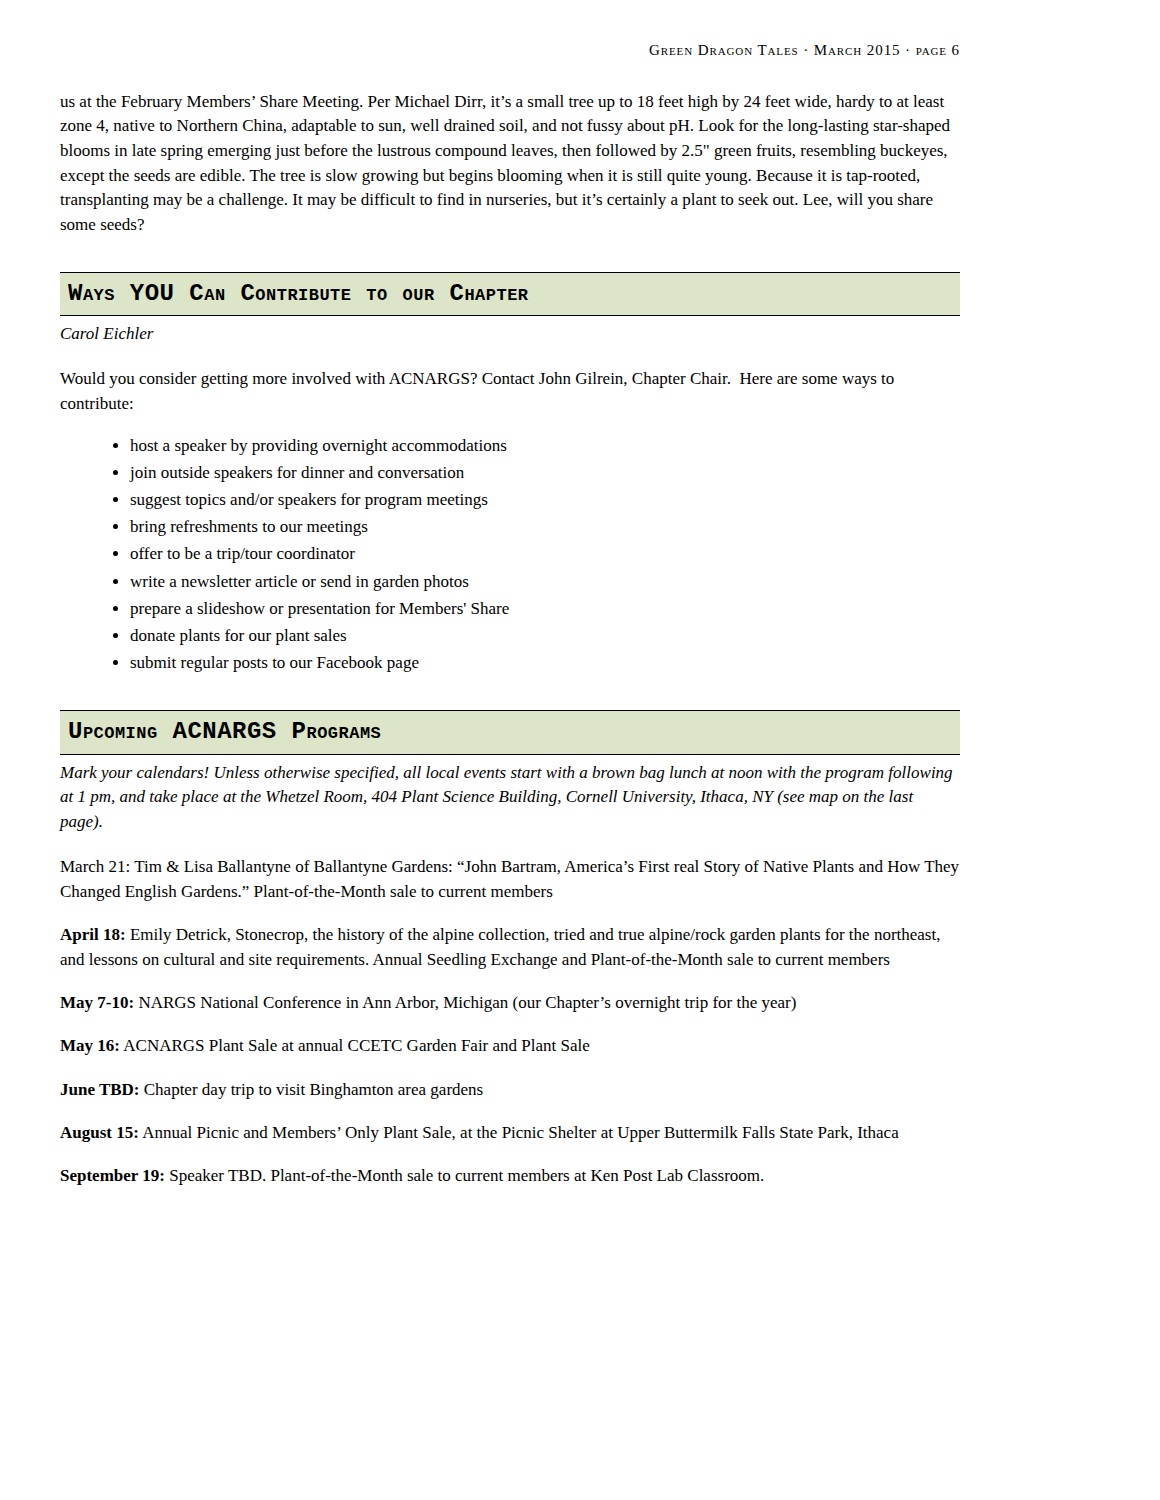Green Dragon Tales · March 2015 · page 6
us at the February Members’ Share Meeting. Per Michael Dirr, it’s a small tree up to 18 feet high by 24 feet wide, hardy to at least zone 4, native to Northern China, adaptable to sun, well drained soil, and not fussy about pH. Look for the long-lasting star-shaped blooms in late spring emerging just before the lustrous compound leaves, then followed by 2.5" green fruits, resembling buckeyes, except the seeds are edible. The tree is slow growing but begins blooming when it is still quite young. Because it is tap-rooted, transplanting may be a challenge. It may be difficult to find in nurseries, but it’s certainly a plant to seek out. Lee, will you share some seeds?
Ways YOU Can Contribute to our Chapter
Carol Eichler
Would you consider getting more involved with ACNARGS? Contact John Gilrein, Chapter Chair. Here are some ways to contribute:
host a speaker by providing overnight accommodations
join outside speakers for dinner and conversation
suggest topics and/or speakers for program meetings
bring refreshments to our meetings
offer to be a trip/tour coordinator
write a newsletter article or send in garden photos
prepare a slideshow or presentation for Members' Share
donate plants for our plant sales
submit regular posts to our Facebook page
Upcoming ACNARGS Programs
Mark your calendars! Unless otherwise specified, all local events start with a brown bag lunch at noon with the program following at 1 pm, and take place at the Whetzel Room, 404 Plant Science Building, Cornell University, Ithaca, NY (see map on the last page).
March 21: Tim & Lisa Ballantyne of Ballantyne Gardens: “John Bartram, America’s First real Story of Native Plants and How They Changed English Gardens.” Plant-of-the-Month sale to current members
April 18: Emily Detrick, Stonecrop, the history of the alpine collection, tried and true alpine/rock garden plants for the northeast, and lessons on cultural and site requirements. Annual Seedling Exchange and Plant-of-the-Month sale to current members
May 7-10: NARGS National Conference in Ann Arbor, Michigan (our Chapter’s overnight trip for the year)
May 16: ACNARGS Plant Sale at annual CCETC Garden Fair and Plant Sale
June TBD: Chapter day trip to visit Binghamton area gardens
August 15: Annual Picnic and Members’ Only Plant Sale, at the Picnic Shelter at Upper Buttermilk Falls State Park, Ithaca
September 19: Speaker TBD. Plant-of-the-Month sale to current members at Ken Post Lab Classroom.